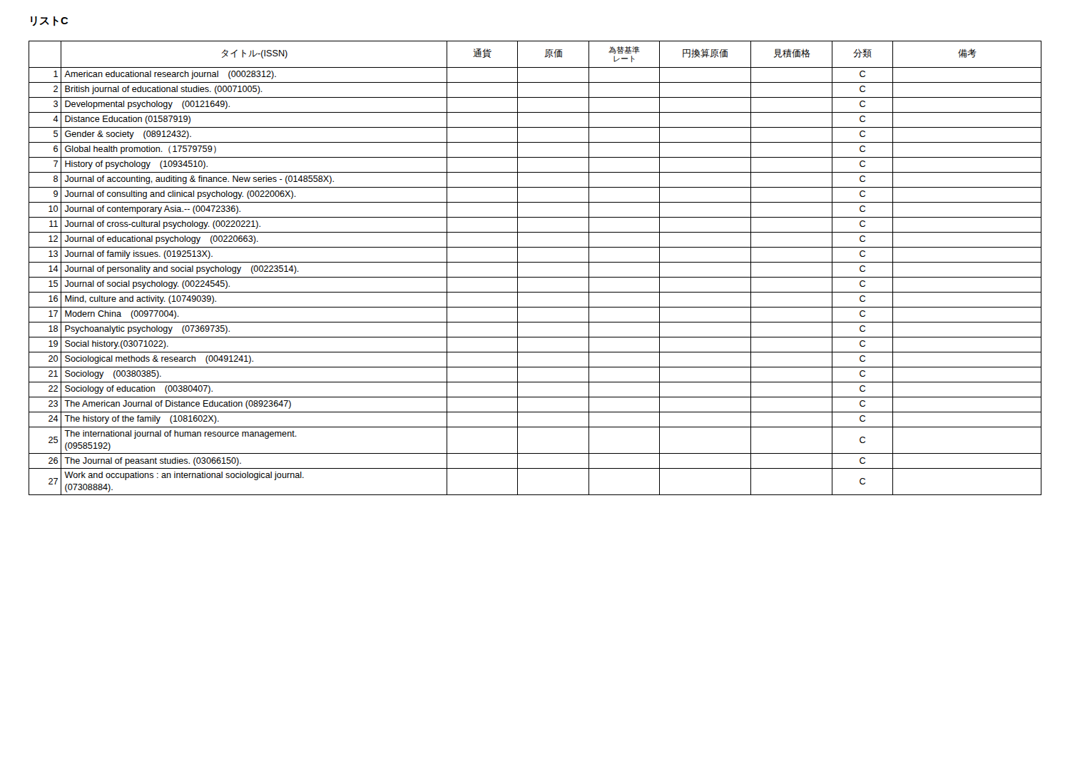リストC
| | タイトル-(ISSN) | 通貨 | 原価 | 為替基準 レート | 円換算原価 | 見積価格 | 分類 | 備考 |
| --- | --- | --- | --- | --- | --- | --- | --- | --- |
| 1 | American educational research journal (00028312). | | | | | | C | |
| 2 | British journal of educational studies. (00071005). | | | | | | C | |
| 3 | Developmental psychology (00121649). | | | | | | C | |
| 4 | Distance Education (01587919) | | | | | | C | |
| 5 | Gender & society (08912432). | | | | | | C | |
| 6 | Global health promotion.（17579759） | | | | | | C | |
| 7 | History of psychology (10934510). | | | | | | C | |
| 8 | Journal of accounting, auditing & finance. New series - (0148558X). | | | | | | C | |
| 9 | Journal of consulting and clinical psychology. (0022006X). | | | | | | C | |
| 10 | Journal of contemporary Asia.-- (00472336). | | | | | | C | |
| 11 | Journal of cross-cultural psychology. (00220221). | | | | | | C | |
| 12 | Journal of educational psychology (00220663). | | | | | | C | |
| 13 | Journal of family issues. (0192513X). | | | | | | C | |
| 14 | Journal of personality and social psychology (00223514). | | | | | | C | |
| 15 | Journal of social psychology. (00224545). | | | | | | C | |
| 16 | Mind, culture and activity. (10749039). | | | | | | C | |
| 17 | Modern China (00977004). | | | | | | C | |
| 18 | Psychoanalytic psychology (07369735). | | | | | | C | |
| 19 | Social history.(03071022). | | | | | | C | |
| 20 | Sociological methods & research (00491241). | | | | | | C | |
| 21 | Sociology (00380385). | | | | | | C | |
| 22 | Sociology of education (00380407). | | | | | | C | |
| 23 | The American Journal of Distance Education (08923647) | | | | | | C | |
| 24 | The history of the family (1081602X). | | | | | | C | |
| 25 | The international journal of human resource management. (09585192) | | | | | | C | |
| 26 | The Journal of peasant studies. (03066150). | | | | | | C | |
| 27 | Work and occupations : an international sociological journal. (07308884). | | | | | | C | |